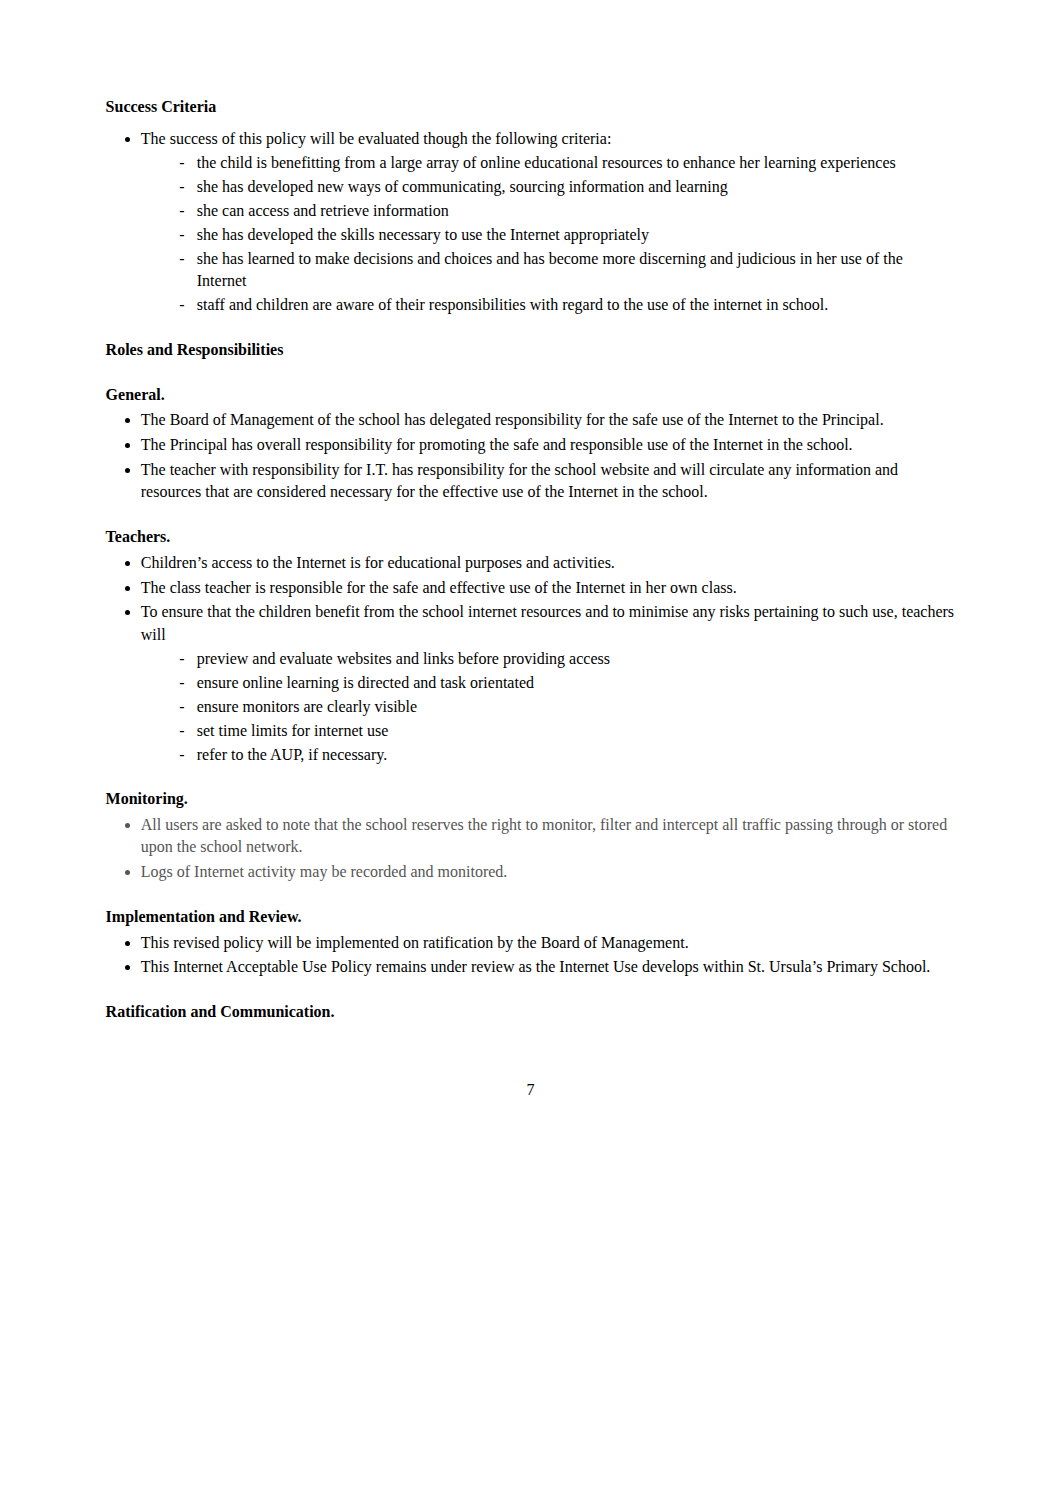Success Criteria
The success of this policy will be evaluated though the following criteria:
the child is benefitting from a large array of online educational resources to enhance her learning experiences
she has developed new ways of communicating, sourcing information and learning
she can access and retrieve information
she has developed the skills necessary to use the Internet appropriately
she has learned to make decisions and choices and has become more discerning and judicious in her use of the Internet
staff and children are aware of their responsibilities with regard to the use of the internet in school.
Roles and Responsibilities
General.
The Board of Management of the school has delegated responsibility for the safe use of the Internet to the Principal.
The Principal has overall responsibility for promoting the safe and responsible use of the Internet in the school.
The teacher with responsibility for I.T. has responsibility for the school website and will circulate any information and resources that are considered necessary for the effective use of the Internet in the school.
Teachers.
Children’s access to the Internet is for educational purposes and activities.
The class teacher is responsible for the safe and effective use of the Internet in her own class.
To ensure that the children benefit from the school internet resources and to minimise any risks pertaining to such use, teachers will
preview and evaluate websites and links before providing access
ensure online learning is directed and task orientated
ensure monitors are clearly visible
set time limits for internet use
refer to the AUP, if necessary.
Monitoring.
All users are asked to note that the school reserves the right to monitor, filter and intercept all traffic passing through or stored upon the school network.
Logs of Internet activity may be recorded and monitored.
Implementation and Review.
This revised policy will be implemented on ratification by the Board of Management.
This Internet Acceptable Use Policy remains under review as the Internet Use develops within St. Ursula’s Primary School.
Ratification and Communication.
7